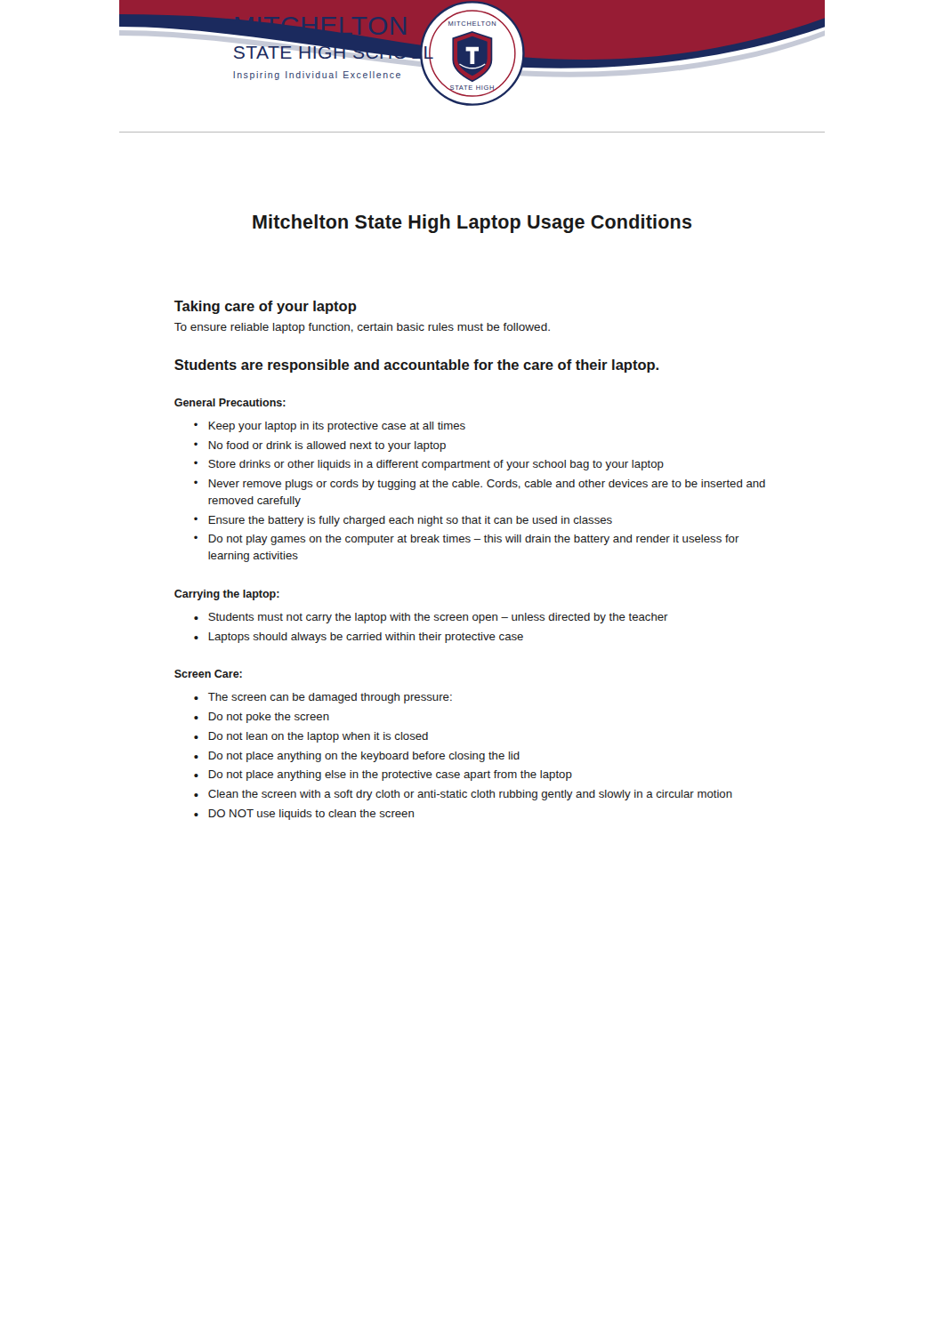MITCHELTON STATE HIGH
MITCHELTON
STATE HIGH SCHOOL
Inspiring Individual Excellence
Mitchelton State High Laptop Usage Conditions
Taking care of your laptop
To ensure reliable laptop function, certain basic rules must be followed.
Students are responsible and accountable for the care of their laptop.
General Precautions:
Keep your laptop in its protective case at all times
No food or drink is allowed next to your laptop
Store drinks or other liquids in a different compartment of your school bag to your laptop
Never remove plugs or cords by tugging at the cable. Cords, cable and other devices are to be inserted and removed carefully
Ensure the battery is fully charged each night so that it can be used in classes
Do not play games on the computer at break times – this will drain the battery and render it useless for learning activities
Carrying the laptop:
Students must not carry the laptop with the screen open – unless directed by the teacher
Laptops should always be carried within their protective case
Screen Care:
The screen can be damaged through pressure:
Do not poke the screen
Do not lean on the laptop when it is closed
Do not place anything on the keyboard before closing the lid
Do not place anything else in the protective case apart from the laptop
Clean the screen with a soft dry cloth or anti-static cloth rubbing gently and slowly in a circular motion
DO NOT use liquids to clean the screen